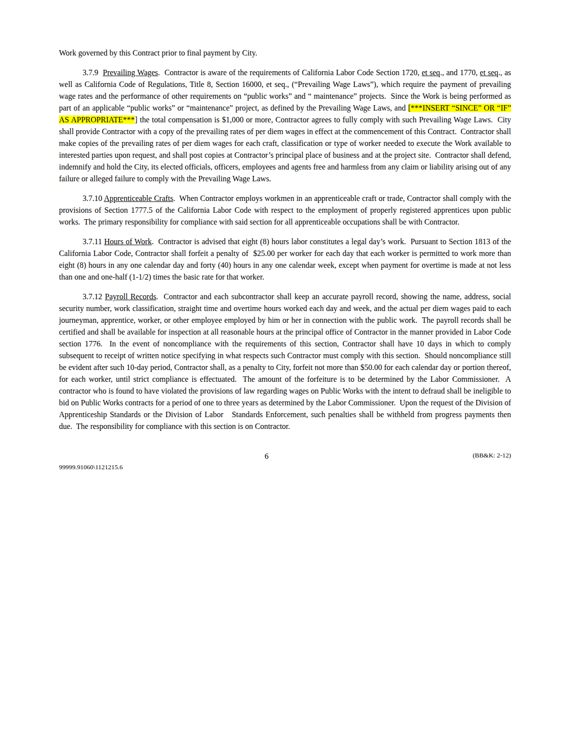Work governed by this Contract prior to final payment by City.
3.7.9 Prevailing Wages. Contractor is aware of the requirements of California Labor Code Section 1720, et seq., and 1770, et seq., as well as California Code of Regulations, Title 8, Section 16000, et seq., (“Prevailing Wage Laws”), which require the payment of prevailing wage rates and the performance of other requirements on “public works” and “ maintenance” projects. Since the Work is being performed as part of an applicable “public works” or “maintenance” project, as defined by the Prevailing Wage Laws, and [***INSERT “SINCE” OR “IF” AS APPROPRIATE***] the total compensation is $1,000 or more, Contractor agrees to fully comply with such Prevailing Wage Laws. City shall provide Contractor with a copy of the prevailing rates of per diem wages in effect at the commencement of this Contract. Contractor shall make copies of the prevailing rates of per diem wages for each craft, classification or type of worker needed to execute the Work available to interested parties upon request, and shall post copies at Contractor’s principal place of business and at the project site. Contractor shall defend, indemnify and hold the City, its elected officials, officers, employees and agents free and harmless from any claim or liability arising out of any failure or alleged failure to comply with the Prevailing Wage Laws.
3.7.10 Apprenticeable Crafts. When Contractor employs workmen in an apprenticeable craft or trade, Contractor shall comply with the provisions of Section 1777.5 of the California Labor Code with respect to the employment of properly registered apprentices upon public works. The primary responsibility for compliance with said section for all apprenticeable occupations shall be with Contractor.
3.7.11 Hours of Work. Contractor is advised that eight (8) hours labor constitutes a legal day’s work. Pursuant to Section 1813 of the California Labor Code, Contractor shall forfeit a penalty of $25.00 per worker for each day that each worker is permitted to work more than eight (8) hours in any one calendar day and forty (40) hours in any one calendar week, except when payment for overtime is made at not less than one and one-half (1-1/2) times the basic rate for that worker.
3.7.12 Payroll Records. Contractor and each subcontractor shall keep an accurate payroll record, showing the name, address, social security number, work classification, straight time and overtime hours worked each day and week, and the actual per diem wages paid to each journeyman, apprentice, worker, or other employee employed by him or her in connection with the public work. The payroll records shall be certified and shall be available for inspection at all reasonable hours at the principal office of Contractor in the manner provided in Labor Code section 1776. In the event of noncompliance with the requirements of this section, Contractor shall have 10 days in which to comply subsequent to receipt of written notice specifying in what respects such Contractor must comply with this section. Should noncompliance still be evident after such 10-day period, Contractor shall, as a penalty to City, forfeit not more than $50.00 for each calendar day or portion thereof, for each worker, until strict compliance is effectuated. The amount of the forfeiture is to be determined by the Labor Commissioner. A contractor who is found to have violated the provisions of law regarding wages on Public Works with the intent to defraud shall be ineligible to bid on Public Works contracts for a period of one to three years as determined by the Labor Commissioner. Upon the request of the Division of Apprenticeship Standards or the Division of Labor Standards Enforcement, such penalties shall be withheld from progress payments then due. The responsibility for compliance with this section is on Contractor.
6
(BB&K: 2-12)
99999.91060\1121215.6